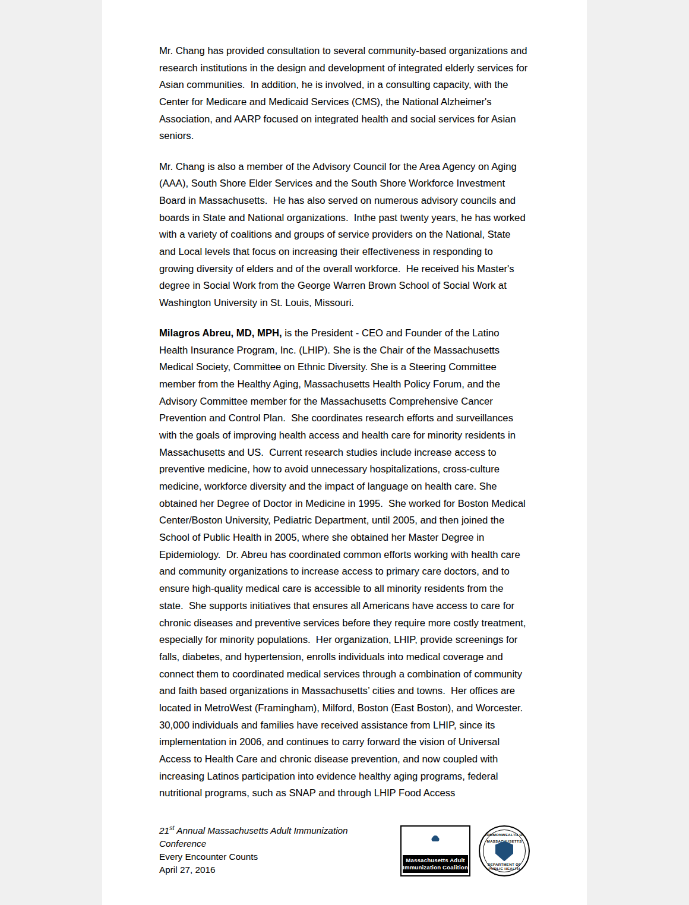Mr. Chang has provided consultation to several community-based organizations and research institutions in the design and development of integrated elderly services for Asian communities. In addition, he is involved, in a consulting capacity, with the Center for Medicare and Medicaid Services (CMS), the National Alzheimer's Association, and AARP focused on integrated health and social services for Asian seniors.
Mr. Chang is also a member of the Advisory Council for the Area Agency on Aging (AAA), South Shore Elder Services and the South Shore Workforce Investment Board in Massachusetts. He has also served on numerous advisory councils and boards in State and National organizations. Inthe past twenty years, he has worked with a variety of coalitions and groups of service providers on the National, State and Local levels that focus on increasing their effectiveness in responding to growing diversity of elders and of the overall workforce. He received his Master's degree in Social Work from the George Warren Brown School of Social Work at Washington University in St. Louis, Missouri.
Milagros Abreu, MD, MPH, is the President - CEO and Founder of the Latino Health Insurance Program, Inc. (LHIP). She is the Chair of the Massachusetts Medical Society, Committee on Ethnic Diversity. She is a Steering Committee member from the Healthy Aging, Massachusetts Health Policy Forum, and the Advisory Committee member for the Massachusetts Comprehensive Cancer Prevention and Control Plan. She coordinates research efforts and surveillances with the goals of improving health access and health care for minority residents in Massachusetts and US. Current research studies include increase access to preventive medicine, how to avoid unnecessary hospitalizations, cross-culture medicine, workforce diversity and the impact of language on health care. She obtained her Degree of Doctor in Medicine in 1995. She worked for Boston Medical Center/Boston University, Pediatric Department, until 2005, and then joined the School of Public Health in 2005, where she obtained her Master Degree in Epidemiology. Dr. Abreu has coordinated common efforts working with health care and community organizations to increase access to primary care doctors, and to ensure high-quality medical care is accessible to all minority residents from the state. She supports initiatives that ensures all Americans have access to care for chronic diseases and preventive services before they require more costly treatment, especially for minority populations. Her organization, LHIP, provide screenings for falls, diabetes, and hypertension, enrolls individuals into medical coverage and connect them to coordinated medical services through a combination of community and faith based organizations in Massachusetts’ cities and towns. Her offices are located in MetroWest (Framingham), Milford, Boston (East Boston), and Worcester. 30,000 individuals and families have received assistance from LHIP, since its implementation in 2006, and continues to carry forward the vision of Universal Access to Health Care and chronic disease prevention, and now coupled with increasing Latinos participation into evidence healthy aging programs, federal nutritional programs, such as SNAP and through LHIP Food Access
21st Annual Massachusetts Adult Immunization Conference
Every Encounter Counts
April 27, 2016
Massachusetts Adult
Immunization Coalition
COMMONWEALTH OF MASSACHUSETTS
DEPARTMENT OF
PUBLIC HEALTH